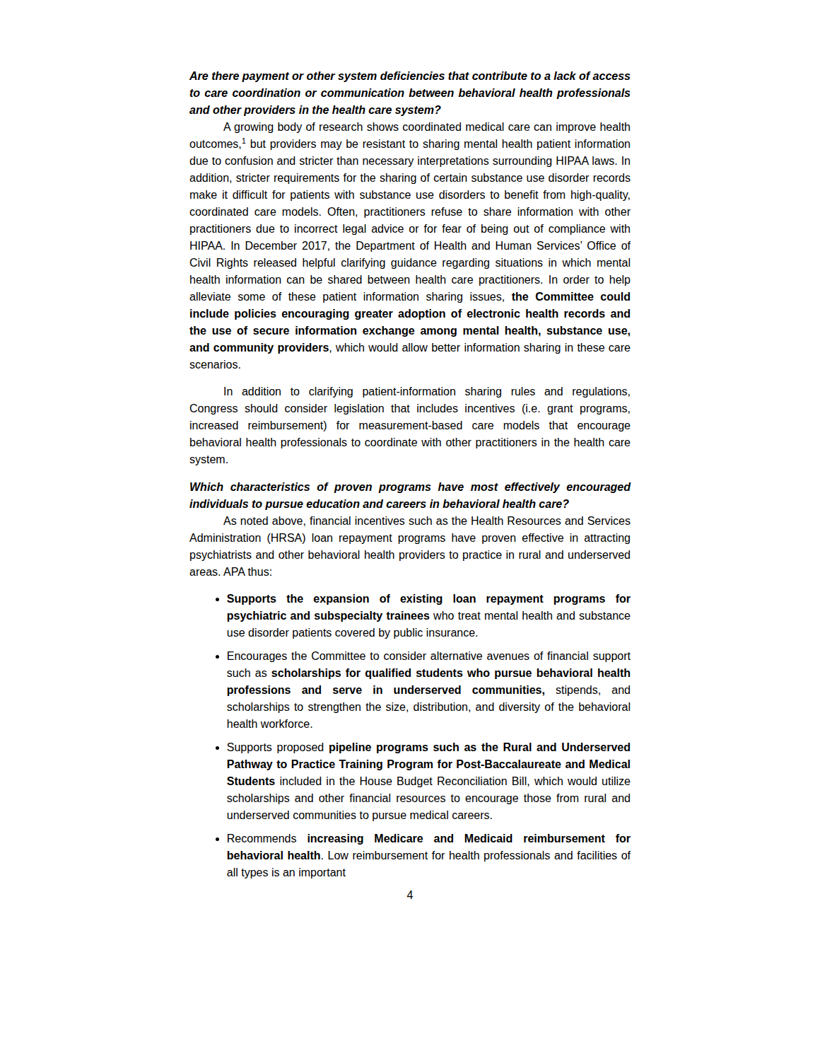Are there payment or other system deficiencies that contribute to a lack of access to care coordination or communication between behavioral health professionals and other providers in the health care system?
A growing body of research shows coordinated medical care can improve health outcomes,1 but providers may be resistant to sharing mental health patient information due to confusion and stricter than necessary interpretations surrounding HIPAA laws. In addition, stricter requirements for the sharing of certain substance use disorder records make it difficult for patients with substance use disorders to benefit from high-quality, coordinated care models. Often, practitioners refuse to share information with other practitioners due to incorrect legal advice or for fear of being out of compliance with HIPAA. In December 2017, the Department of Health and Human Services’ Office of Civil Rights released helpful clarifying guidance regarding situations in which mental health information can be shared between health care practitioners. In order to help alleviate some of these patient information sharing issues, the Committee could include policies encouraging greater adoption of electronic health records and the use of secure information exchange among mental health, substance use, and community providers, which would allow better information sharing in these care scenarios.
In addition to clarifying patient-information sharing rules and regulations, Congress should consider legislation that includes incentives (i.e. grant programs, increased reimbursement) for measurement-based care models that encourage behavioral health professionals to coordinate with other practitioners in the health care system.
Which characteristics of proven programs have most effectively encouraged individuals to pursue education and careers in behavioral health care?
As noted above, financial incentives such as the Health Resources and Services Administration (HRSA) loan repayment programs have proven effective in attracting psychiatrists and other behavioral health providers to practice in rural and underserved areas. APA thus:
Supports the expansion of existing loan repayment programs for psychiatric and subspecialty trainees who treat mental health and substance use disorder patients covered by public insurance.
Encourages the Committee to consider alternative avenues of financial support such as scholarships for qualified students who pursue behavioral health professions and serve in underserved communities, stipends, and scholarships to strengthen the size, distribution, and diversity of the behavioral health workforce.
Supports proposed pipeline programs such as the Rural and Underserved Pathway to Practice Training Program for Post-Baccalaureate and Medical Students included in the House Budget Reconciliation Bill, which would utilize scholarships and other financial resources to encourage those from rural and underserved communities to pursue medical careers.
Recommends increasing Medicare and Medicaid reimbursement for behavioral health. Low reimbursement for health professionals and facilities of all types is an important
4